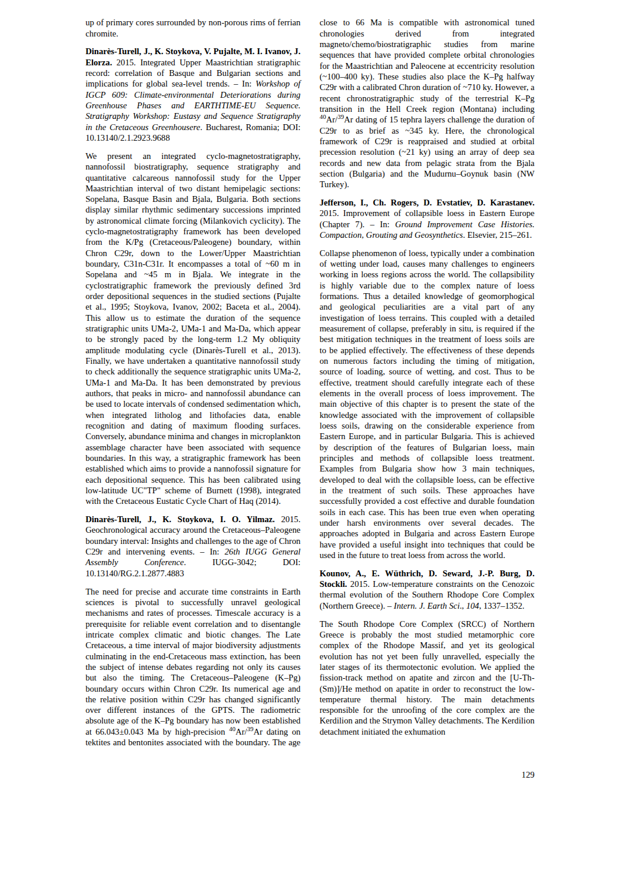up of primary cores surrounded by non-porous rims of ferrian chromite.
Dinarès-Turell, J., K. Stoykova, V. Pujalte, M. I. Ivanov, J. Elorza. 2015. Integrated Upper Maastrichtian stratigraphic record: correlation of Basque and Bulgarian sections and implications for global sea-level trends. – In: Workshop of IGCP 609: Climate-environmental Deteriorations during Greenhouse Phases and EARTHTIME-EU Sequence. Stratigraphy Workshop: Eustasy and Sequence Stratigraphy in the Cretaceous Greenhousere. Bucharest, Romania; DOI: 10.13140/2.1.2923.9688
We present an integrated cyclo-magnetostratigraphy, nannofossil biostratigraphy, sequence stratigraphy and quantitative calcareous nannofossil study for the Upper Maastrichtian interval of two distant hemipelagic sections: Sopelana, Basque Basin and Bjala, Bulgaria. Both sections display similar rhythmic sedimentary successions imprinted by astronomical climate forcing (Milankovich cyclicity). The cyclo-magnetostratigraphy framework has been developed from the K/Pg (Cretaceous/Paleogene) boundary, within Chron C29r, down to the Lower/Upper Maastrichtian boundary, C31n-C31r. It encompasses a total of ~60 m in Sopelana and ~45 m in Bjala. We integrate in the cyclostratigraphic framework the previously defined 3rd order depositional sequences in the studied sections (Pujalte et al., 1995; Stoykova, Ivanov, 2002; Baceta et al., 2004). This allow us to estimate the duration of the sequence stratigraphic units UMa-2, UMa-1 and Ma-Da, which appear to be strongly paced by the long-term 1.2 My obliquity amplitude modulating cycle (Dinarès-Turell et al., 2013). Finally, we have undertaken a quantitative nannofossil study to check additionally the sequence stratigraphic units UMa-2, UMa-1 and Ma-Da. It has been demonstrated by previous authors, that peaks in micro- and nannofossil abundance can be used to locate intervals of condensed sedimentation which, when integrated litholog and lithofacies data, enable recognition and dating of maximum flooding surfaces. Conversely, abundance minima and changes in microplankton assemblage character have been associated with sequence boundaries. In this way, a stratigraphic framework has been established which aims to provide a nannofossil signature for each depositional sequence. This has been calibrated using low-latitude UC"TP" scheme of Burnett (1998), integrated with the Cretaceous Eustatic Cycle Chart of Haq (2014).
Dinarès-Turell, J., K. Stoykova, I. O. Yilmaz. 2015. Geochronological accuracy around the Cretaceous–Paleogene boundary interval: Insights and challenges to the age of Chron C29r and intervening events. – In: 26th IUGG General Assembly Conference. IUGG-3042; DOI: 10.13140/RG.2.1.2877.4883
The need for precise and accurate time constraints in Earth sciences is pivotal to successfully unravel geological mechanisms and rates of processes. Timescale accuracy is a prerequisite for reliable event correlation and to disentangle intricate complex climatic and biotic changes. The Late Cretaceous, a time interval of major biodiversity adjustments culminating in the end-Cretaceous mass extinction, has been the subject of intense debates regarding not only its causes but also the timing. The Cretaceous–Paleogene (K–Pg) boundary occurs within Chron C29r. Its numerical age and the relative position within C29r has changed significantly over different instances of the GPTS. The radiometric absolute age of the K–Pg boundary has now been established at 66.043±0.043 Ma by high-precision 40Ar/39Ar dating on tektites and bentonites associated with the boundary. The age close to 66 Ma is compatible with astronomical tuned chronologies derived from integrated magneto/chemo/biostratigraphic studies from marine sequences that have provided complete orbital chronologies for the Maastrichtian and Paleocene at eccentricity resolution (~100–400 ky). These studies also place the K–Pg halfway C29r with a calibrated Chron duration of ~710 ky. However, a recent chronostratigraphic study of the terrestrial K–Pg transition in the Hell Creek region (Montana) including 40Ar/39Ar dating of 15 tephra layers challenge the duration of C29r to as brief as ~345 ky. Here, the chronological framework of C29r is reappraised and studied at orbital precession resolution (~21 ky) using an array of deep sea records and new data from pelagic strata from the Bjala section (Bulgaria) and the Mudurnu–Goynuk basin (NW Turkey).
Jefferson, I., Ch. Rogers, D. Evstatiev, D. Karastanev. 2015. Improvement of collapsible loess in Eastern Europe (Chapter 7). – In: Ground Improvement Case Histories. Compaction, Grouting and Geosynthetics. Elsevier, 215–261.
Collapse phenomenon of loess, typically under a combination of wetting under load, causes many challenges to engineers working in loess regions across the world. The collapsibility is highly variable due to the complex nature of loess formations. Thus a detailed knowledge of geomorphogical and geological peculiarities are a vital part of any investigation of loess terrains. This coupled with a detailed measurement of collapse, preferably in situ, is required if the best mitigation techniques in the treatment of loess soils are to be applied effectively. The effectiveness of these depends on numerous factors including the timing of mitigation, source of loading, source of wetting, and cost. Thus to be effective, treatment should carefully integrate each of these elements in the overall process of loess improvement. The main objective of this chapter is to present the state of the knowledge associated with the improvement of collapsible loess soils, drawing on the considerable experience from Eastern Europe, and in particular Bulgaria. This is achieved by description of the features of Bulgarian loess, main principles and methods of collapsible loess treatment. Examples from Bulgaria show how 3 main techniques, developed to deal with the collapsible loess, can be effective in the treatment of such soils. These approaches have successfully provided a cost effective and durable foundation soils in each case. This has been true even when operating under harsh environments over several decades. The approaches adopted in Bulgaria and across Eastern Europe have provided a useful insight into techniques that could be used in the future to treat loess from across the world.
Kounov, A., E. Wüthrich, D. Seward, J.-P. Burg, D. Stockli. 2015. Low-temperature constraints on the Cenozoic thermal evolution of the Southern Rhodope Core Complex (Northern Greece). – Intern. J. Earth Sci., 104, 1337–1352.
The South Rhodope Core Complex (SRCC) of Northern Greece is probably the most studied metamorphic core complex of the Rhodope Massif, and yet its geological evolution has not yet been fully unravelled, especially the later stages of its thermotectonic evolution. We applied the fission-track method on apatite and zircon and the [U-Th-(Sm)]/He method on apatite in order to reconstruct the low-temperature thermal history. The main detachments responsible for the unroofing of the core complex are the Kerdilion and the Strymon Valley detachments. The Kerdilion detachment initiated the exhumation
129